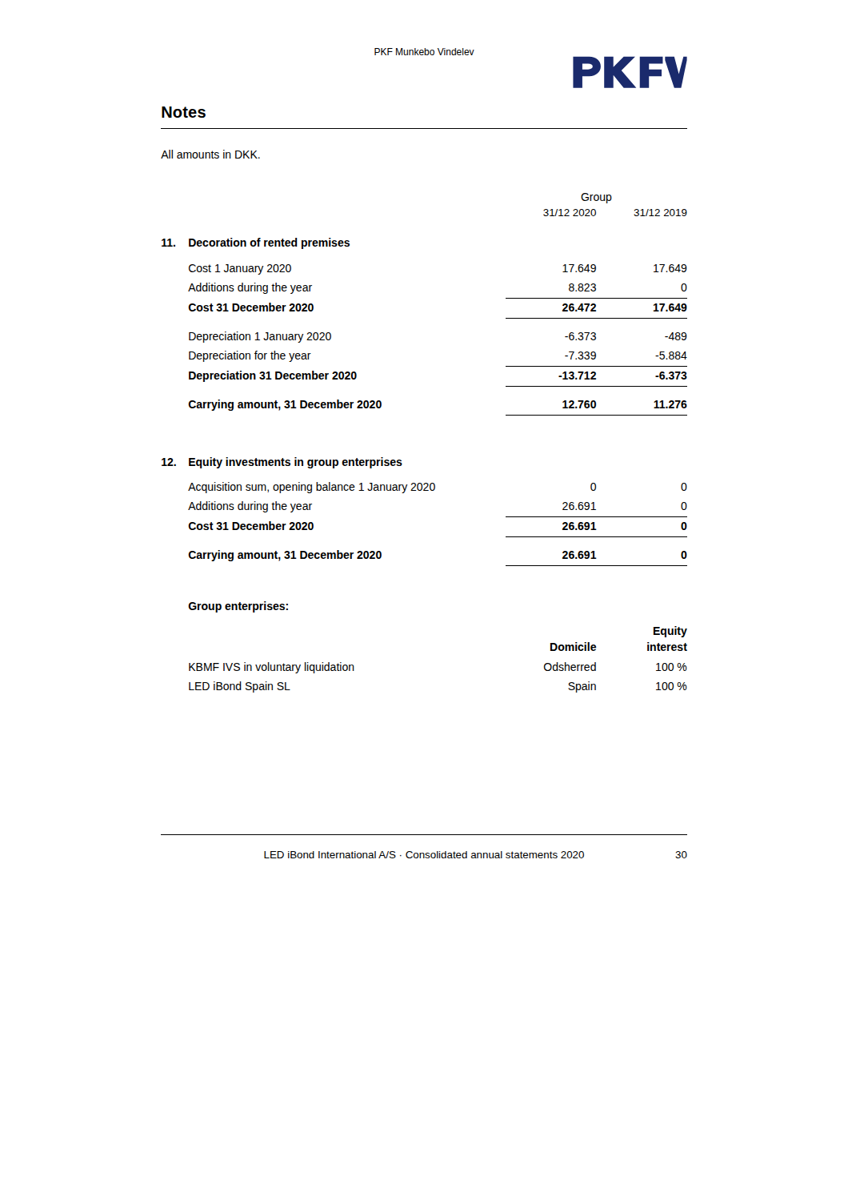PKF Munkebo Vindelev
Notes
All amounts in DKK.
| | | Group |
| | | 31/12 2020 | 31/12 2019 |
| 11. | Decoration of rented premises | | |
| | Cost 1 January 2020 | 17.649 | 17.649 |
| | Additions during the year | 8.823 | 0 |
| | Cost 31 December 2020 | 26.472 | 17.649 |
| | Depreciation 1 January 2020 | -6.373 | -489 |
| | Depreciation for the year | -7.339 | -5.884 |
| | Depreciation 31 December 2020 | -13.712 | -6.373 |
| | Carrying amount, 31 December 2020 | 12.760 | 11.276 |
| 12. | Equity investments in group enterprises | | |
| | Acquisition sum, opening balance 1 January 2020 | 0 | 0 |
| | Additions during the year | 26.691 | 0 |
| | Cost 31 December 2020 | 26.691 | 0 |
| | Carrying amount, 31 December 2020 | 26.691 | 0 |
| | Group enterprises: | | |
| | | | Equity |
| | | Domicile | interest |
| | KBMF IVS in voluntary liquidation | Odsherred | 100 % |
| | LED iBond Spain SL | Spain | 100 % |
LED iBond International A/S · Consolidated annual statements 2020
30